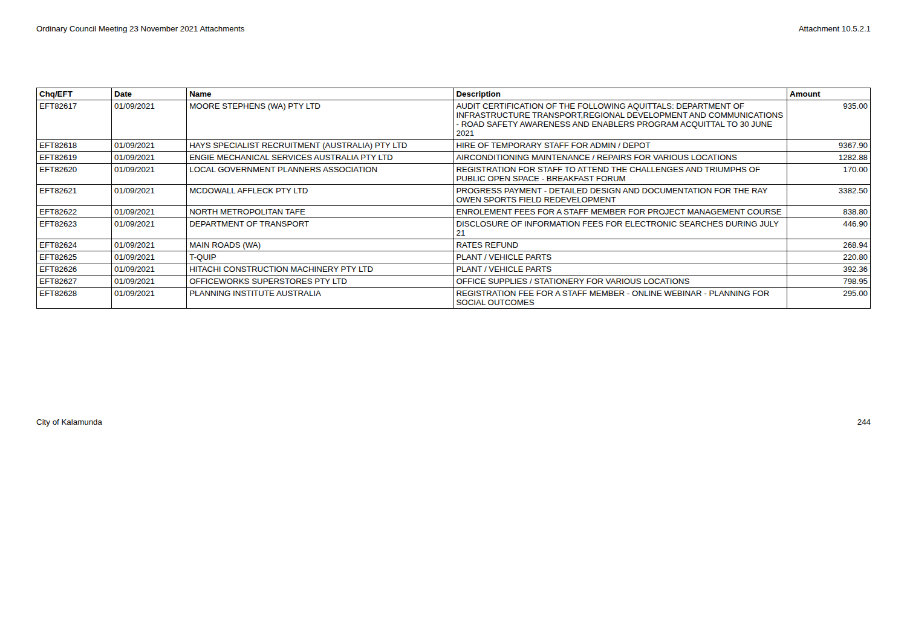Ordinary Council Meeting 23 November 2021 Attachments Attachment 10.5.2.1
| Chq/EFT | Date | Name | Description | Amount |
| --- | --- | --- | --- | --- |
| EFT82617 | 01/09/2021 | MOORE STEPHENS (WA) PTY LTD | AUDIT CERTIFICATION OF THE FOLLOWING AQUITTALS: DEPARTMENT OF INFRASTRUCTURE TRANSPORT,REGIONAL DEVELOPMENT AND COMMUNICATIONS - ROAD SAFETY AWARENESS AND ENABLERS PROGRAM ACQUITTAL TO 30 JUNE 2021 | 935.00 |
| EFT82618 | 01/09/2021 | HAYS SPECIALIST RECRUITMENT (AUSTRALIA) PTY LTD | HIRE OF TEMPORARY STAFF FOR ADMIN / DEPOT | 9367.90 |
| EFT82619 | 01/09/2021 | ENGIE MECHANICAL SERVICES AUSTRALIA PTY LTD | AIRCONDITIONING MAINTENANCE / REPAIRS FOR VARIOUS LOCATIONS | 1282.88 |
| EFT82620 | 01/09/2021 | LOCAL GOVERNMENT PLANNERS ASSOCIATION | REGISTRATION FOR STAFF TO ATTEND THE CHALLENGES AND TRIUMPHS OF PUBLIC OPEN SPACE - BREAKFAST FORUM | 170.00 |
| EFT82621 | 01/09/2021 | MCDOWALL AFFLECK PTY LTD | PROGRESS PAYMENT - DETAILED DESIGN AND DOCUMENTATION FOR THE RAY OWEN SPORTS FIELD REDEVELOPMENT | 3382.50 |
| EFT82622 | 01/09/2021 | NORTH METROPOLITAN TAFE | ENROLEMENT FEES FOR A STAFF MEMBER FOR PROJECT MANAGEMENT COURSE | 838.80 |
| EFT82623 | 01/09/2021 | DEPARTMENT OF TRANSPORT | DISCLOSURE OF INFORMATION FEES FOR ELECTRONIC SEARCHES DURING JULY 21 | 446.90 |
| EFT82624 | 01/09/2021 | MAIN ROADS (WA) | RATES REFUND | 268.94 |
| EFT82625 | 01/09/2021 | T-QUIP | PLANT / VEHICLE PARTS | 220.80 |
| EFT82626 | 01/09/2021 | HITACHI CONSTRUCTION MACHINERY PTY LTD | PLANT / VEHICLE PARTS | 392.36 |
| EFT82627 | 01/09/2021 | OFFICEWORKS SUPERSTORES PTY LTD | OFFICE SUPPLIES / STATIONERY FOR VARIOUS LOCATIONS | 798.95 |
| EFT82628 | 01/09/2021 | PLANNING INSTITUTE AUSTRALIA | REGISTRATION FEE FOR A STAFF MEMBER - ONLINE WEBINAR - PLANNING FOR SOCIAL OUTCOMES | 295.00 |
City of Kalamunda 244